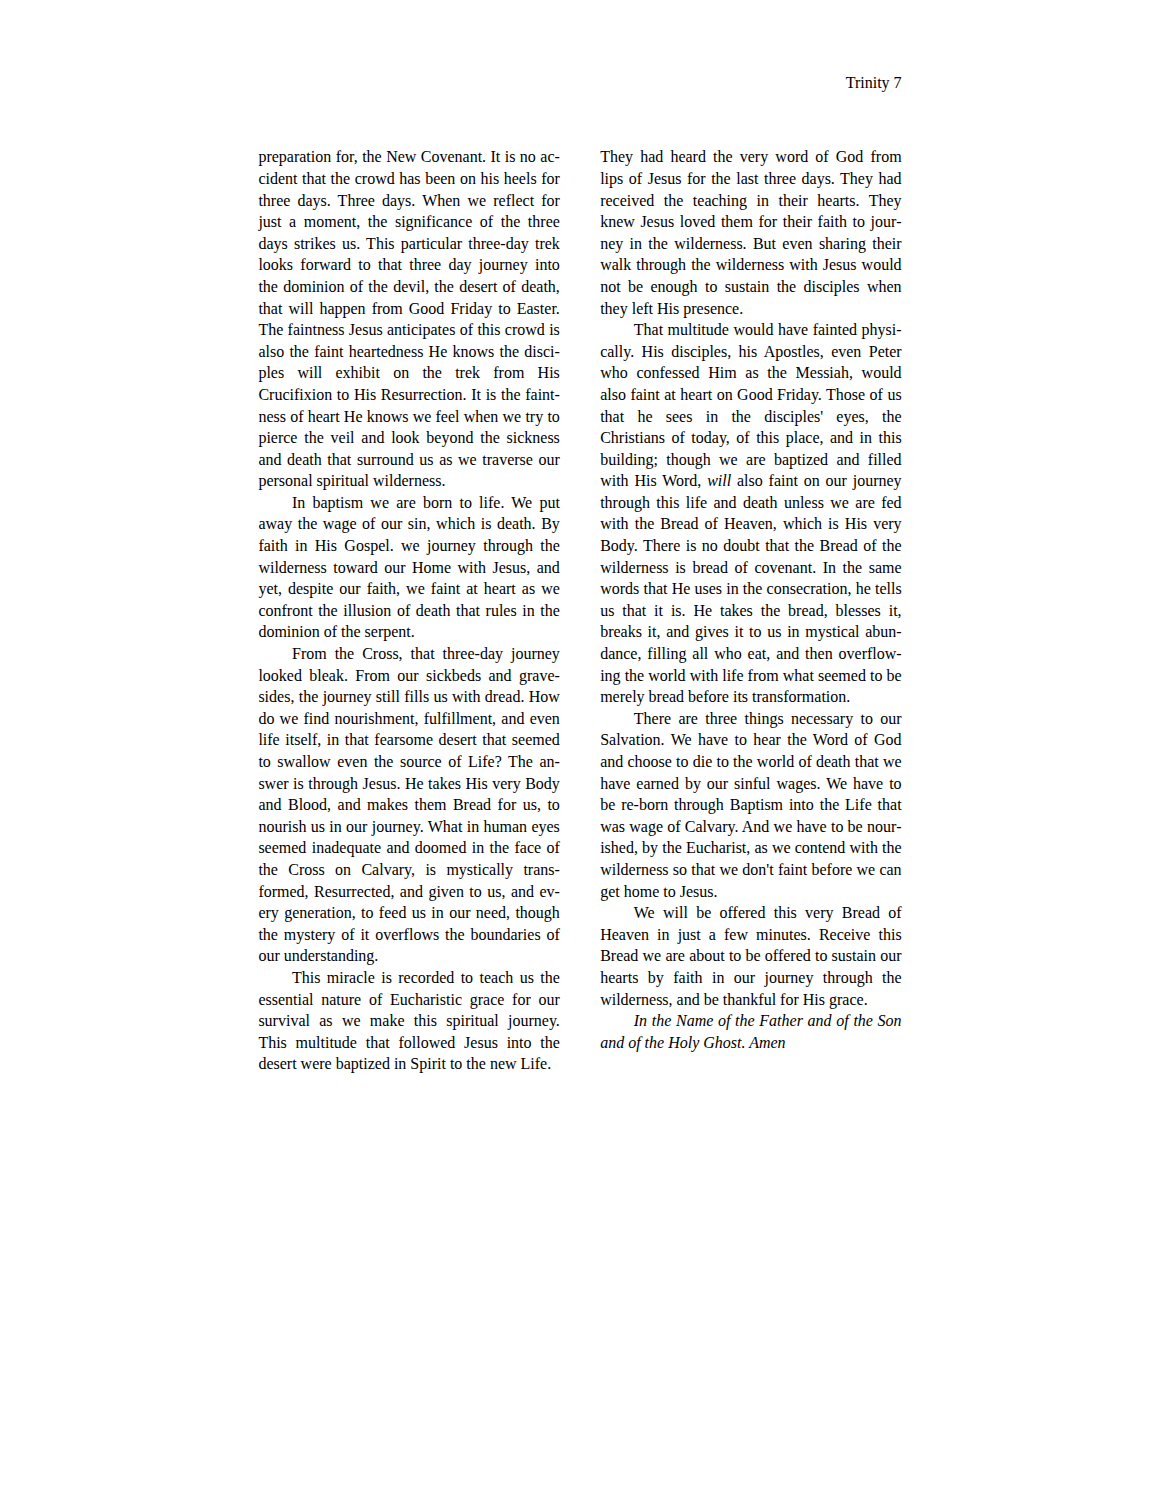Trinity 7
preparation for, the New Covenant. It is no accident that the crowd has been on his heels for three days. Three days. When we reflect for just a moment, the significance of the three days strikes us. This particular three-day trek looks forward to that three day journey into the dominion of the devil, the desert of death, that will happen from Good Friday to Easter. The faintness Jesus anticipates of this crowd is also the faint heartedness He knows the disciples will exhibit on the trek from His Crucifixion to His Resurrection. It is the faintness of heart He knows we feel when we try to pierce the veil and look beyond the sickness and death that surround us as we traverse our personal spiritual wilderness.
In baptism we are born to life. We put away the wage of our sin, which is death. By faith in His Gospel. we journey through the wilderness toward our Home with Jesus, and yet, despite our faith, we faint at heart as we confront the illusion of death that rules in the dominion of the serpent.
From the Cross, that three-day journey looked bleak. From our sickbeds and gravesides, the journey still fills us with dread. How do we find nourishment, fulfillment, and even life itself, in that fearsome desert that seemed to swallow even the source of Life? The answer is through Jesus. He takes His very Body and Blood, and makes them Bread for us, to nourish us in our journey. What in human eyes seemed inadequate and doomed in the face of the Cross on Calvary, is mystically transformed, Resurrected, and given to us, and every generation, to feed us in our need, though the mystery of it overflows the boundaries of our understanding.
This miracle is recorded to teach us the essential nature of Eucharistic grace for our survival as we make this spiritual journey. This multitude that followed Jesus into the desert were baptized in Spirit to the new Life.
They had heard the very word of God from lips of Jesus for the last three days. They had received the teaching in their hearts. They knew Jesus loved them for their faith to journey in the wilderness. But even sharing their walk through the wilderness with Jesus would not be enough to sustain the disciples when they left His presence.
That multitude would have fainted physically. His disciples, his Apostles, even Peter who confessed Him as the Messiah, would also faint at heart on Good Friday. Those of us that he sees in the disciples' eyes, the Christians of today, of this place, and in this building; though we are baptized and filled with His Word, will also faint on our journey through this life and death unless we are fed with the Bread of Heaven, which is His very Body. There is no doubt that the Bread of the wilderness is bread of covenant. In the same words that He uses in the consecration, he tells us that it is. He takes the bread, blesses it, breaks it, and gives it to us in mystical abundance, filling all who eat, and then overflowing the world with life from what seemed to be merely bread before its transformation.
There are three things necessary to our Salvation. We have to hear the Word of God and choose to die to the world of death that we have earned by our sinful wages. We have to be re-born through Baptism into the Life that was wage of Calvary. And we have to be nourished, by the Eucharist, as we contend with the wilderness so that we don't faint before we can get home to Jesus.
We will be offered this very Bread of Heaven in just a few minutes. Receive this Bread we are about to be offered to sustain our hearts by faith in our journey through the wilderness, and be thankful for His grace.
In the Name of the Father and of the Son and of the Holy Ghost. Amen